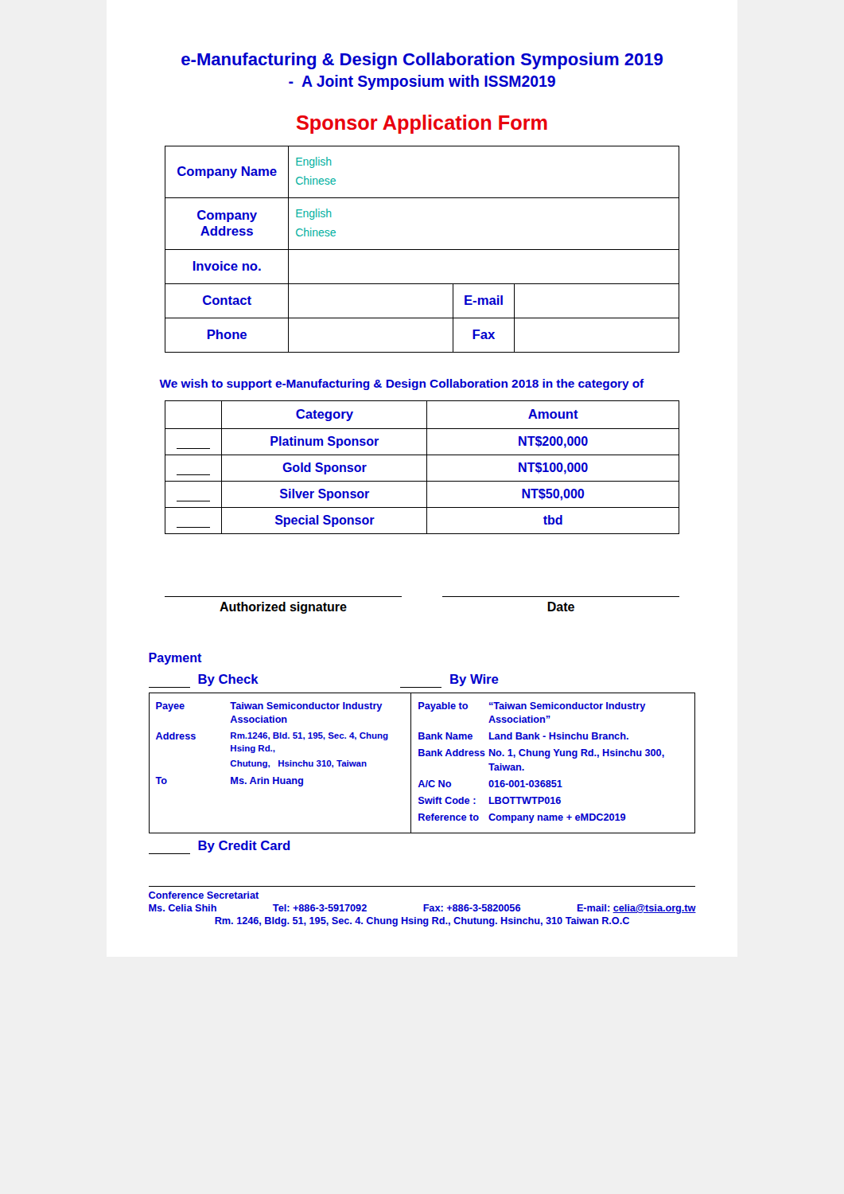e-Manufacturing & Design Collaboration Symposium 2019
-A Joint Symposium with ISSM2019
Sponsor Application Form
| Company Name | English Chinese |
| Company Address | English Chinese |
| Invoice no. | |
| Contact | | E-mail | |
| Phone | | Fax | |
We wish to support e-Manufacturing & Design Collaboration 2018 in the category of
| | Category | Amount |
| --- | --- | --- |
| | Platinum Sponsor | NT$200,000 |
| | Gold Sponsor | NT$100,000 |
| | Silver Sponsor | NT$50,000 |
| | Special Sponsor | tbd |
Authorized signature
Date
Payment
By Check
By Wire
| / Payee / Taiwan Semiconductor Industry Association / / Address / Rm.1246, Bld. 51, 195, Sec. 4, Chung Hsing Rd., / / / Chutung, Hsinchu 310, Taiwan / / To / Ms. Arin Huang / | / Payable to / “Taiwan Semiconductor Industry Association” / / Bank Name / Land Bank - Hsinchu Branch. / / Bank Address / No. 1, Chung Yung Rd., Hsinchu 300, Taiwan. / / A/C No / 016-001-036851 / / Swift Code : / LBOTTWTP016 / / Reference to / Company name + eMDC2019 / |
By Credit Card
Conference Secretariat
Ms. Celia Shih Tel: +886-3-5917092 Fax: +886-3-5820056 E-mail: celia@tsia.org.tw
Rm. 1246, Bldg. 51, 195, Sec. 4. Chung Hsing Rd., Chutung. Hsinchu, 310 Taiwan R.O.C